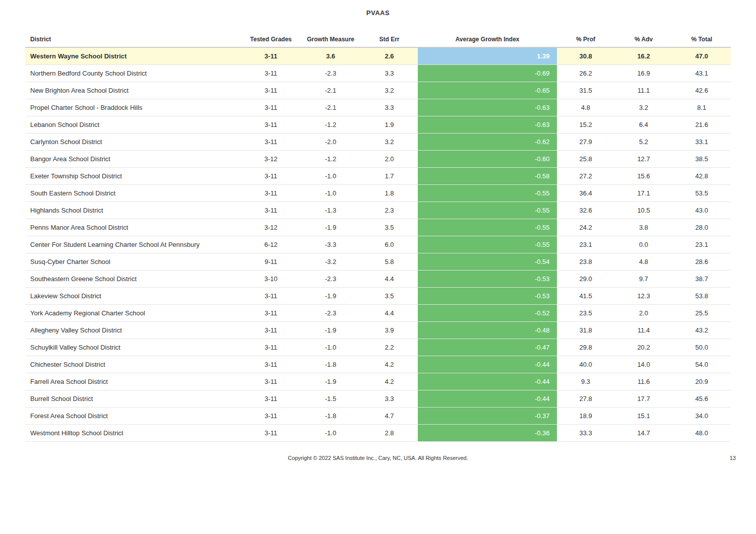PVAAS
| District | Tested Grades | Growth Measure | Std Err | Average Growth Index | % Prof | % Adv | % Total |
| --- | --- | --- | --- | --- | --- | --- | --- |
| Western Wayne School District | 3-11 | 3.6 | 2.6 | 1.39 | 30.8 | 16.2 | 47.0 |
| Northern Bedford County School District | 3-11 | -2.3 | 3.3 | -0.69 | 26.2 | 16.9 | 43.1 |
| New Brighton Area School District | 3-11 | -2.1 | 3.2 | -0.65 | 31.5 | 11.1 | 42.6 |
| Propel Charter School - Braddock Hills | 3-11 | -2.1 | 3.3 | -0.63 | 4.8 | 3.2 | 8.1 |
| Lebanon School District | 3-11 | -1.2 | 1.9 | -0.63 | 15.2 | 6.4 | 21.6 |
| Carlynton School District | 3-11 | -2.0 | 3.2 | -0.62 | 27.9 | 5.2 | 33.1 |
| Bangor Area School District | 3-12 | -1.2 | 2.0 | -0.60 | 25.8 | 12.7 | 38.5 |
| Exeter Township School District | 3-11 | -1.0 | 1.7 | -0.58 | 27.2 | 15.6 | 42.8 |
| South Eastern School District | 3-11 | -1.0 | 1.8 | -0.55 | 36.4 | 17.1 | 53.5 |
| Highlands School District | 3-11 | -1.3 | 2.3 | -0.55 | 32.6 | 10.5 | 43.0 |
| Penns Manor Area School District | 3-12 | -1.9 | 3.5 | -0.55 | 24.2 | 3.8 | 28.0 |
| Center For Student Learning Charter School At Pennsbury | 6-12 | -3.3 | 6.0 | -0.55 | 23.1 | 0.0 | 23.1 |
| Susq-Cyber Charter School | 9-11 | -3.2 | 5.8 | -0.54 | 23.8 | 4.8 | 28.6 |
| Southeastern Greene School District | 3-10 | -2.3 | 4.4 | -0.53 | 29.0 | 9.7 | 38.7 |
| Lakeview School District | 3-11 | -1.9 | 3.5 | -0.53 | 41.5 | 12.3 | 53.8 |
| York Academy Regional Charter School | 3-11 | -2.3 | 4.4 | -0.52 | 23.5 | 2.0 | 25.5 |
| Allegheny Valley School District | 3-11 | -1.9 | 3.9 | -0.48 | 31.8 | 11.4 | 43.2 |
| Schuylkill Valley School District | 3-11 | -1.0 | 2.2 | -0.47 | 29.8 | 20.2 | 50.0 |
| Chichester School District | 3-11 | -1.8 | 4.2 | -0.44 | 40.0 | 14.0 | 54.0 |
| Farrell Area School District | 3-11 | -1.9 | 4.2 | -0.44 | 9.3 | 11.6 | 20.9 |
| Burrell School District | 3-11 | -1.5 | 3.3 | -0.44 | 27.8 | 17.7 | 45.6 |
| Forest Area School District | 3-11 | -1.8 | 4.7 | -0.37 | 18.9 | 15.1 | 34.0 |
| Westmont Hilltop School District | 3-11 | -1.0 | 2.8 | -0.36 | 33.3 | 14.7 | 48.0 |
Copyright © 2022 SAS Institute Inc., Cary, NC, USA. All Rights Reserved. 13